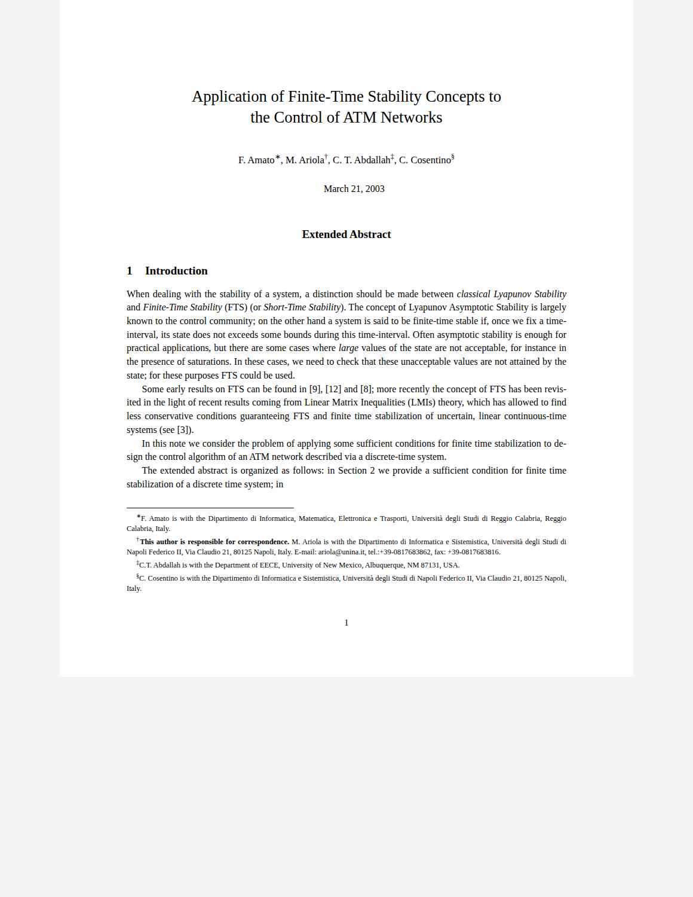Application of Finite-Time Stability Concepts to
the Control of ATM Networks
F. Amato∗, M. Ariola†, C. T. Abdallah‡, C. Cosentino§
March 21, 2003
Extended Abstract
1 Introduction
When dealing with the stability of a system, a distinction should be made between classical Lyapunov Stability and Finite-Time Stability (FTS) (or Short-Time Stability). The concept of Lyapunov Asymptotic Stability is largely known to the control community; on the other hand a system is said to be finite-time stable if, once we fix a time-interval, its state does not exceeds some bounds during this time-interval. Often asymptotic stability is enough for practical applications, but there are some cases where large values of the state are not acceptable, for instance in the presence of saturations. In these cases, we need to check that these unacceptable values are not attained by the state; for these purposes FTS could be used.
Some early results on FTS can be found in [9], [12] and [8]; more recently the concept of FTS has been revisited in the light of recent results coming from Linear Matrix Inequalities (LMIs) theory, which has allowed to find less conservative conditions guaranteeing FTS and finite time stabilization of uncertain, linear continuous-time systems (see [3]).
In this note we consider the problem of applying some sufficient conditions for finite time stabilization to design the control algorithm of an ATM network described via a discrete-time system.
The extended abstract is organized as follows: in Section 2 we provide a sufficient condition for finite time stabilization of a discrete time system; in
∗F. Amato is with the Dipartimento di Informatica, Matematica, Elettronica e Trasporti, Università degli Studi di Reggio Calabria, Reggio Calabria, Italy.
†This author is responsible for correspondence. M. Ariola is with the Dipartimento di Informatica e Sistemistica, Università degli Studi di Napoli Federico II, Via Claudio 21, 80125 Napoli, Italy. E-mail: ariola@unina.it, tel.:+39-0817683862, fax: +39-0817683816.
‡C.T. Abdallah is with the Department of EECE, University of New Mexico, Albuquerque, NM 87131, USA.
§C. Cosentino is with the Dipartimento di Informatica e Sistemistica, Università degli Studi di Napoli Federico II, Via Claudio 21, 80125 Napoli, Italy.
1